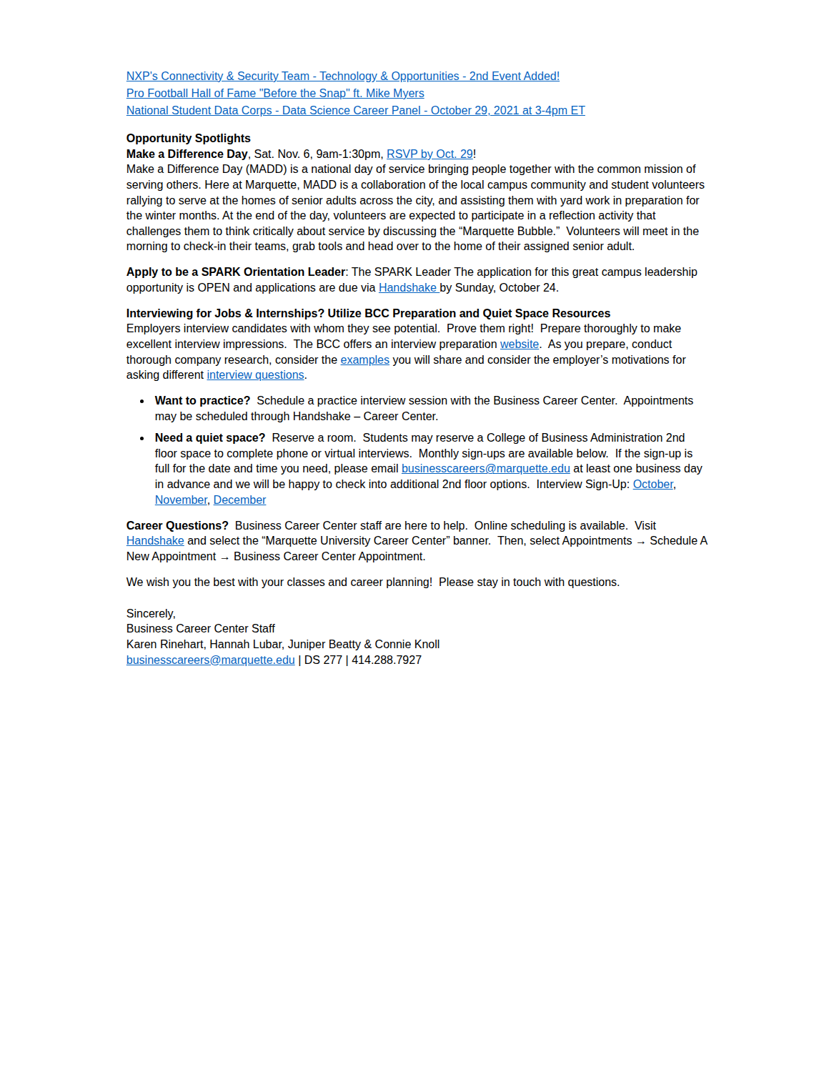NXP's Connectivity & Security Team - Technology & Opportunities - 2nd Event Added! Pro Football Hall of Fame "Before the Snap" ft. Mike Myers National Student Data Corps - Data Science Career Panel - October 29, 2021 at 3-4pm ET
Opportunity Spotlights
Make a Difference Day, Sat. Nov. 6, 9am-1:30pm, RSVP by Oct. 29!
Make a Difference Day (MADD) is a national day of service bringing people together with the common mission of serving others. Here at Marquette, MADD is a collaboration of the local campus community and student volunteers rallying to serve at the homes of senior adults across the city, and assisting them with yard work in preparation for the winter months. At the end of the day, volunteers are expected to participate in a reflection activity that challenges them to think critically about service by discussing the “Marquette Bubble.” Volunteers will meet in the morning to check-in their teams, grab tools and head over to the home of their assigned senior adult.
Apply to be a SPARK Orientation Leader: The SPARK Leader The application for this great campus leadership opportunity is OPEN and applications are due via Handshake by Sunday, October 24.
Interviewing for Jobs & Internships? Utilize BCC Preparation and Quiet Space Resources
Employers interview candidates with whom they see potential. Prove them right! Prepare thoroughly to make excellent interview impressions. The BCC offers an interview preparation website. As you prepare, conduct thorough company research, consider the examples you will share and consider the employer’s motivations for asking different interview questions.
Want to practice? Schedule a practice interview session with the Business Career Center. Appointments may be scheduled through Handshake – Career Center.
Need a quiet space? Reserve a room. Students may reserve a College of Business Administration 2nd floor space to complete phone or virtual interviews. Monthly sign-ups are available below. If the sign-up is full for the date and time you need, please email businesscareers@marquette.edu at least one business day in advance and we will be happy to check into additional 2nd floor options. Interview Sign-Up: October, November, December
Career Questions? Business Career Center staff are here to help. Online scheduling is available. Visit Handshake and select the “Marquette University Career Center” banner. Then, select Appointments → Schedule A New Appointment → Business Career Center Appointment.
We wish you the best with your classes and career planning! Please stay in touch with questions.
Sincerely,
Business Career Center Staff
Karen Rinehart, Hannah Lubar, Juniper Beatty & Connie Knoll
businesscareers@marquette.edu | DS 277 | 414.288.7927